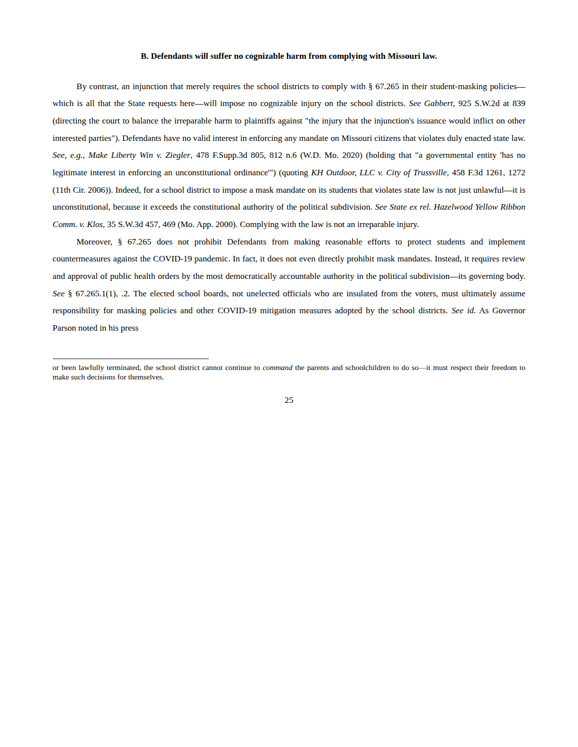B. Defendants will suffer no cognizable harm from complying with Missouri law.
By contrast, an injunction that merely requires the school districts to comply with § 67.265 in their student-masking policies—which is all that the State requests here—will impose no cognizable injury on the school districts. See Gabbert, 925 S.W.2d at 839 (directing the court to balance the irreparable harm to plaintiffs against "the injury that the injunction's issuance would inflict on other interested parties"). Defendants have no valid interest in enforcing any mandate on Missouri citizens that violates duly enacted state law. See, e.g., Make Liberty Win v. Ziegler, 478 F.Supp.3d 805, 812 n.6 (W.D. Mo. 2020) (holding that "a governmental entity 'has no legitimate interest in enforcing an unconstitutional ordinance'") (quoting KH Outdoor, LLC v. City of Trussville, 458 F.3d 1261, 1272 (11th Cir. 2006)). Indeed, for a school district to impose a mask mandate on its students that violates state law is not just unlawful—it is unconstitutional, because it exceeds the constitutional authority of the political subdivision. See State ex rel. Hazelwood Yellow Ribbon Comm. v. Klos, 35 S.W.3d 457, 469 (Mo. App. 2000). Complying with the law is not an irreparable injury.
Moreover, § 67.265 does not prohibit Defendants from making reasonable efforts to protect students and implement countermeasures against the COVID-19 pandemic. In fact, it does not even directly prohibit mask mandates. Instead, it requires review and approval of public health orders by the most democratically accountable authority in the political subdivision—its governing body. See § 67.265.1(1), .2. The elected school boards, not unelected officials who are insulated from the voters, must ultimately assume responsibility for masking policies and other COVID-19 mitigation measures adopted by the school districts. See id. As Governor Parson noted in his press
or been lawfully terminated, the school district cannot continue to command the parents and schoolchildren to do so—it must respect their freedom to make such decisions for themselves.
25